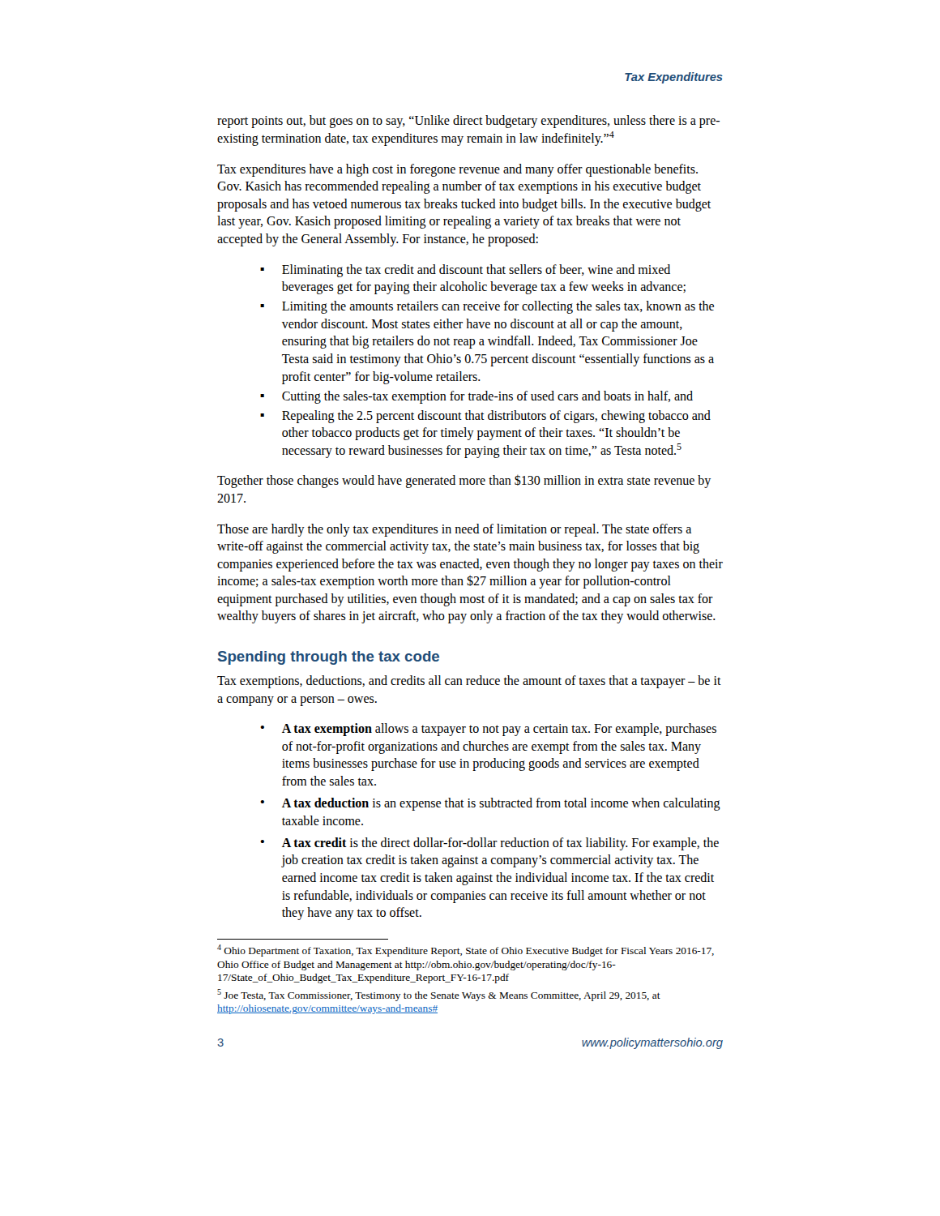Tax Expenditures
report points out, but goes on to say, “Unlike direct budgetary expenditures, unless there is a pre-existing termination date, tax expenditures may remain in law indefinitely.”4
Tax expenditures have a high cost in foregone revenue and many offer questionable benefits. Gov. Kasich has recommended repealing a number of tax exemptions in his executive budget proposals and has vetoed numerous tax breaks tucked into budget bills. In the executive budget last year, Gov. Kasich proposed limiting or repealing a variety of tax breaks that were not accepted by the General Assembly. For instance, he proposed:
Eliminating the tax credit and discount that sellers of beer, wine and mixed beverages get for paying their alcoholic beverage tax a few weeks in advance;
Limiting the amounts retailers can receive for collecting the sales tax, known as the vendor discount. Most states either have no discount at all or cap the amount, ensuring that big retailers do not reap a windfall. Indeed, Tax Commissioner Joe Testa said in testimony that Ohio’s 0.75 percent discount “essentially functions as a profit center” for big-volume retailers.
Cutting the sales-tax exemption for trade-ins of used cars and boats in half, and
Repealing the 2.5 percent discount that distributors of cigars, chewing tobacco and other tobacco products get for timely payment of their taxes. “It shouldn’t be necessary to reward businesses for paying their tax on time,” as Testa noted.5
Together those changes would have generated more than $130 million in extra state revenue by 2017.
Those are hardly the only tax expenditures in need of limitation or repeal. The state offers a write-off against the commercial activity tax, the state’s main business tax, for losses that big companies experienced before the tax was enacted, even though they no longer pay taxes on their income; a sales-tax exemption worth more than $27 million a year for pollution-control equipment purchased by utilities, even though most of it is mandated; and a cap on sales tax for wealthy buyers of shares in jet aircraft, who pay only a fraction of the tax they would otherwise.
Spending through the tax code
Tax exemptions, deductions, and credits all can reduce the amount of taxes that a taxpayer – be it a company or a person – owes.
A tax exemption allows a taxpayer to not pay a certain tax. For example, purchases of not-for-profit organizations and churches are exempt from the sales tax. Many items businesses purchase for use in producing goods and services are exempted from the sales tax.
A tax deduction is an expense that is subtracted from total income when calculating taxable income.
A tax credit is the direct dollar-for-dollar reduction of tax liability. For example, the job creation tax credit is taken against a company’s commercial activity tax. The earned income tax credit is taken against the individual income tax. If the tax credit is refundable, individuals or companies can receive its full amount whether or not they have any tax to offset.
4 Ohio Department of Taxation, Tax Expenditure Report, State of Ohio Executive Budget for Fiscal Years 2016-17, Ohio Office of Budget and Management at http://obm.ohio.gov/budget/operating/doc/fy-16-17/State_of_Ohio_Budget_Tax_Expenditure_Report_FY-16-17.pdf
5 Joe Testa, Tax Commissioner, Testimony to the Senate Ways & Means Committee, April 29, 2015, at http://ohiosenate.gov/committee/ways-and-means#
3 www.policymattersohio.org